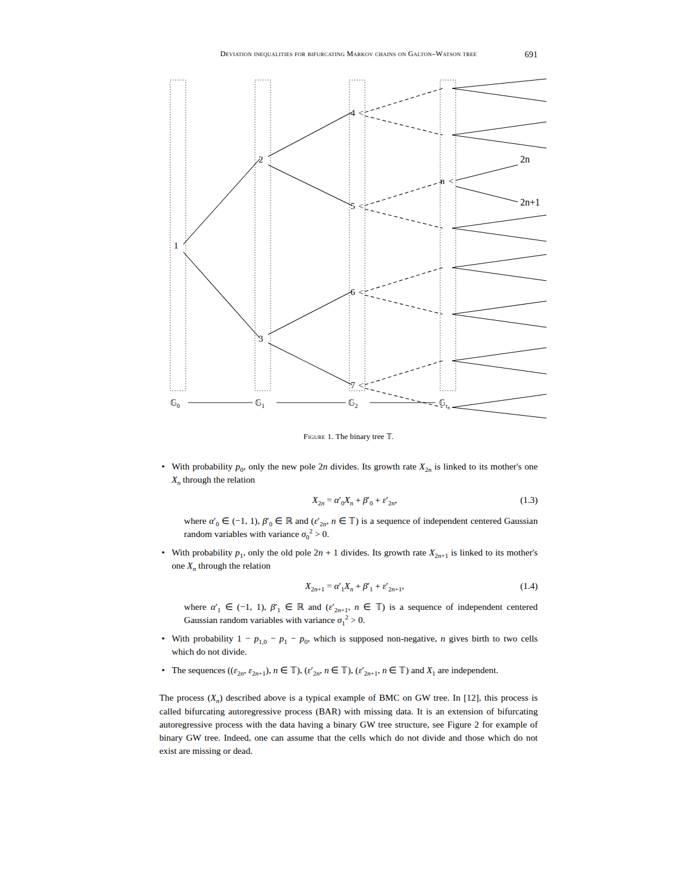Deviation inequalities for bifurcating Markov chains on Galton–Watson tree 691
1 2 3 4 5 6 7 < < < < n < 2n 2n+1 𝔾0 𝔾1 𝔾2 𝔾rn
Figure 1. The binary tree 𝕋.
With probability p0, only the new pole 2n divides. Its growth rate X2n is linked to its mother's one Xn through the relation X2n = α′0Xn + β′0 + ε′2n, (1.3)
where α′0 ∈ (−1, 1), β′0 ∈ ℝ and (ε′2n, n ∈ 𝕋) is a sequence of independent centered Gaussian random variables with variance σ02 > 0.
With probability p1, only the old pole 2n + 1 divides. Its growth rate X2n+1 is linked to its mother's one Xn through the relation X2n+1 = α′1Xn + β′1 + ε′2n+1, (1.4)
where α′1 ∈ (−1, 1), β′1 ∈ ℝ and (ε′2n+1, n ∈ 𝕋) is a sequence of independent centered Gaussian random variables with variance σ12 > 0.
With probability 1 − p1,0 − p1 − p0, which is supposed non-negative, n gives birth to two cells which do not divide.
The sequences ((ε2n, ε2n+1), n ∈ 𝕋), (ε′2n, n ∈ 𝕋), (ε′2n+1, n ∈ 𝕋) and X1 are independent.
The process (Xn) described above is a typical example of BMC on GW tree. In [12], this process is called bifurcating autoregressive process (BAR) with missing data. It is an extension of bifurcating autoregressive process with the data having a binary GW tree structure, see Figure 2 for example of binary GW tree. Indeed, one can assume that the cells which do not divide and those which do not exist are missing or dead.